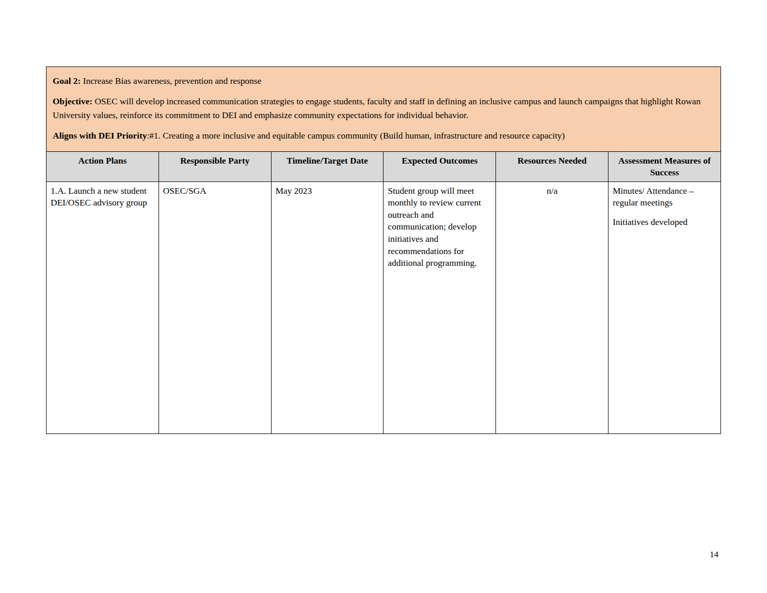| Goal 2: Increase Bias awareness, prevention and response Objective: OSEC will develop increased communication strategies to engage students, faculty and staff in defining an inclusive campus and launch campaigns that highlight Rowan University values, reinforce its commitment to DEI and emphasize community expectations for individual behavior. Aligns with DEI Priority :#1. Creating a more inclusive and equitable campus community (Build human, infrastructure and resource capacity) |
| Action Plans | Responsible Party | Timeline/Target Date | Expected Outcomes | Resources Needed | Assessment Measures of Success |
| 1.A. Launch a new student DEI/OSEC advisory group | OSEC/SGA | May 2023 | Student group will meet monthly to review current outreach and communication; develop initiatives and recommendations for additional programming. | n/a | Minutes/ Attendance – regular meetings Initiatives developed |
14